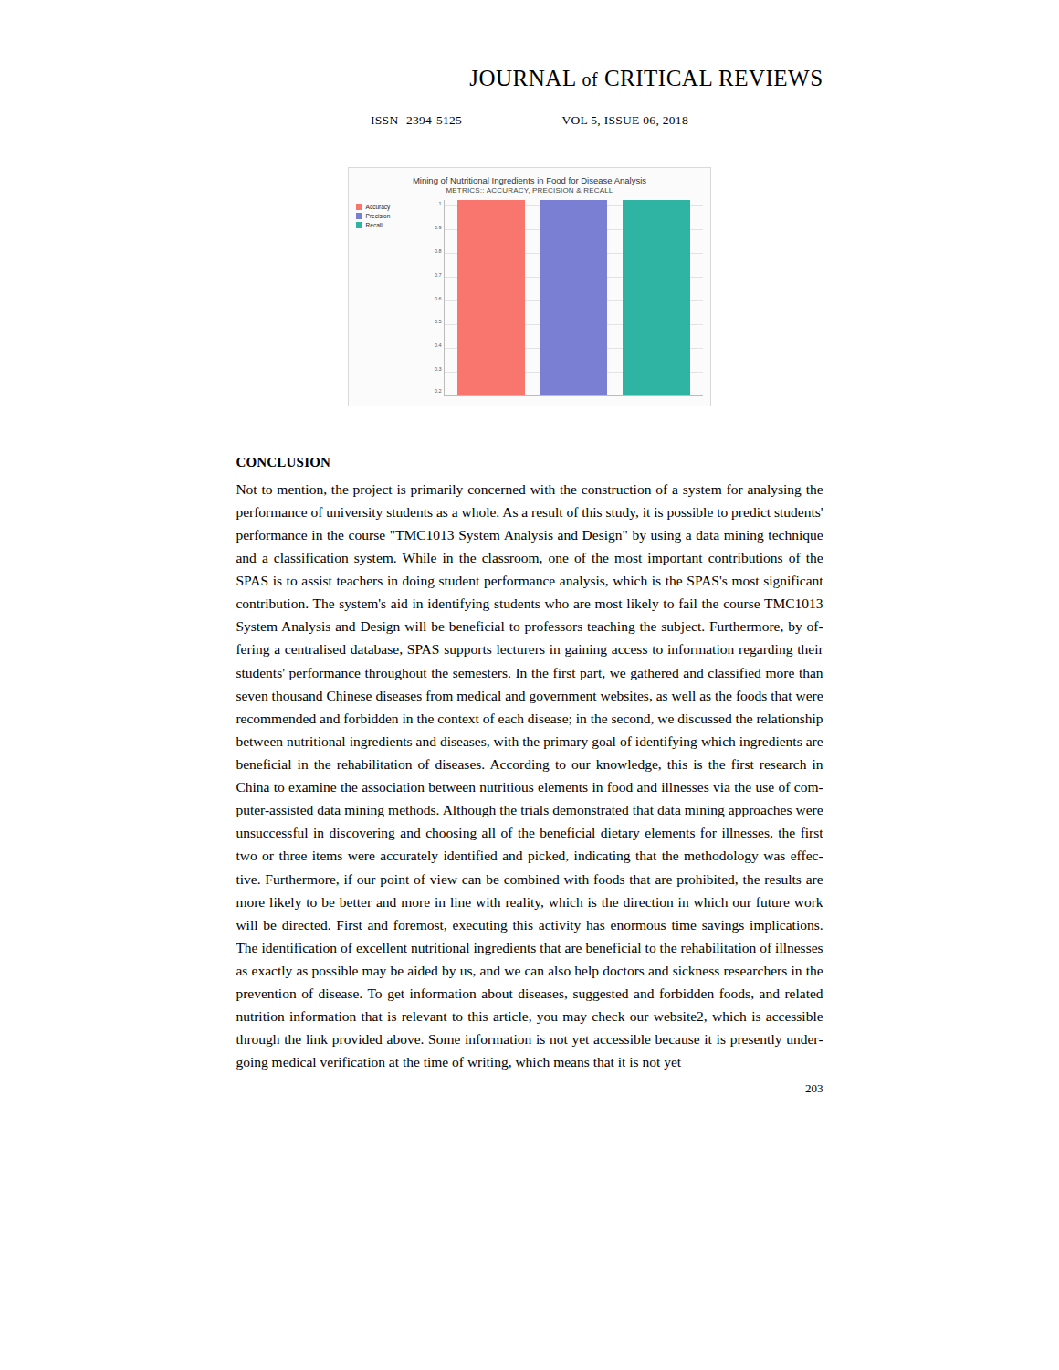JOURNAL of CRITICAL REVIEWS
ISSN- 2394-5125 VOL 5, ISSUE 06, 2018
Mining of Nutritional Ingredients in Food for Disease Analysis
METRICS:: ACCURACY, PRECISION & RECALL
Accuracy
Precision
Recall
1 0.9 0.8 0.7 0.6 0.5 0.4 0.3 0.2
CONCLUSION
Not to mention, the project is primarily concerned with the construction of a system for analysing the performance of university students as a whole. As a result of this study, it is possible to predict students' performance in the course "TMC1013 System Analysis and Design" by using a data mining technique and a classification system. While in the classroom, one of the most important contributions of the SPAS is to assist teachers in doing student performance analysis, which is the SPAS's most significant contribution. The system's aid in identifying students who are most likely to fail the course TMC1013 System Analysis and Design will be beneficial to professors teaching the subject. Furthermore, by offering a centralised database, SPAS supports lecturers in gaining access to information regarding their students' performance throughout the semesters. In the first part, we gathered and classified more than seven thousand Chinese diseases from medical and government websites, as well as the foods that were recommended and forbidden in the context of each disease; in the second, we discussed the relationship between nutritional ingredients and diseases, with the primary goal of identifying which ingredients are beneficial in the rehabilitation of diseases. According to our knowledge, this is the first research in China to examine the association between nutritious elements in food and illnesses via the use of computer-assisted data mining methods. Although the trials demonstrated that data mining approaches were unsuccessful in discovering and choosing all of the beneficial dietary elements for illnesses, the first two or three items were accurately identified and picked, indicating that the methodology was effective. Furthermore, if our point of view can be combined with foods that are prohibited, the results are more likely to be better and more in line with reality, which is the direction in which our future work will be directed. First and foremost, executing this activity has enormous time savings implications. The identification of excellent nutritional ingredients that are beneficial to the rehabilitation of illnesses as exactly as possible may be aided by us, and we can also help doctors and sickness researchers in the prevention of disease. To get information about diseases, suggested and forbidden foods, and related nutrition information that is relevant to this article, you may check our website2, which is accessible through the link provided above. Some information is not yet accessible because it is presently undergoing medical verification at the time of writing, which means that it is not yet
203